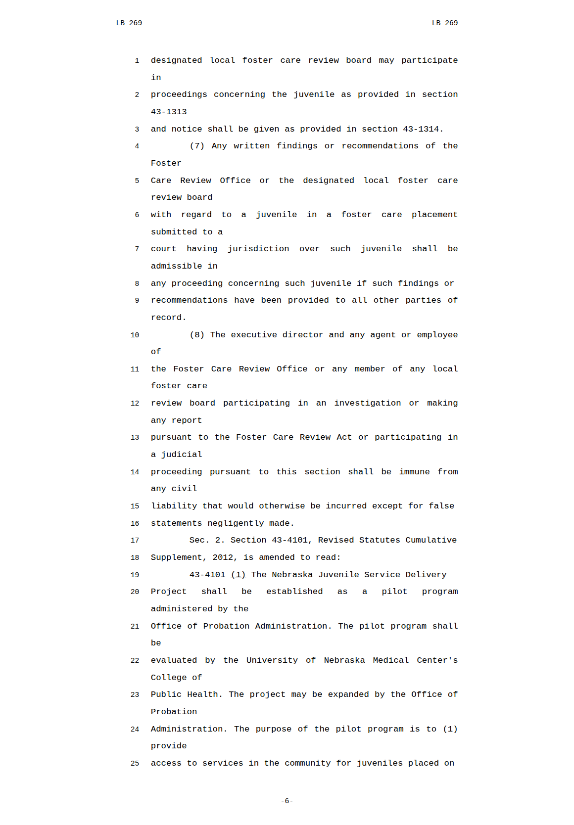LB 269 LB 269
1 designated local foster care review board may participate in
2 proceedings concerning the juvenile as provided in section 43-1313
3 and notice shall be given as provided in section 43-1314.
4 (7) Any written findings or recommendations of the Foster
5 Care Review Office or the designated local foster care review board
6 with regard to a juvenile in a foster care placement submitted to a
7 court having jurisdiction over such juvenile shall be admissible in
8 any proceeding concerning such juvenile if such findings or
9 recommendations have been provided to all other parties of record.
10 (8) The executive director and any agent or employee of
11 the Foster Care Review Office or any member of any local foster care
12 review board participating in an investigation or making any report
13 pursuant to the Foster Care Review Act or participating in a judicial
14 proceeding pursuant to this section shall be immune from any civil
15 liability that would otherwise be incurred except for false
16 statements negligently made.
17 Sec. 2. Section 43-4101, Revised Statutes Cumulative
18 Supplement, 2012, is amended to read:
19 43-4101 (1) The Nebraska Juvenile Service Delivery
20 Project shall be established as a pilot program administered by the
21 Office of Probation Administration. The pilot program shall be
22 evaluated by the University of Nebraska Medical Center's College of
23 Public Health. The project may be expanded by the Office of Probation
24 Administration. The purpose of the pilot program is to (1) provide
25 access to services in the community for juveniles placed on
-6-